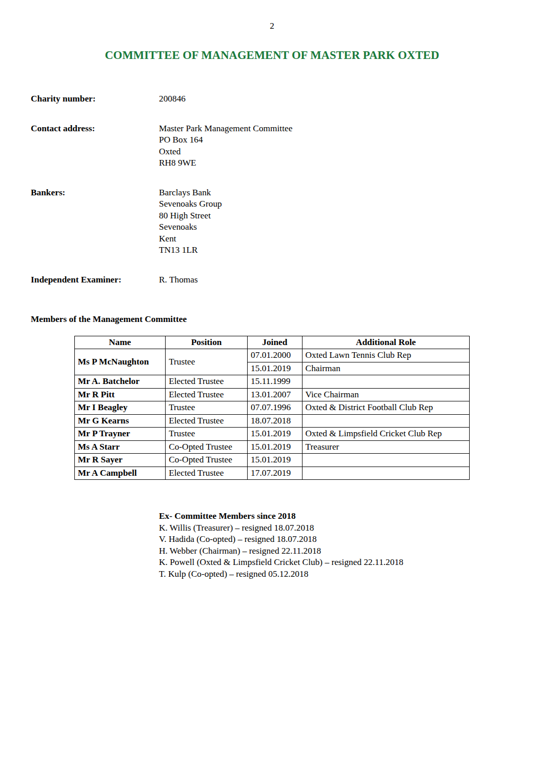2
COMMITTEE OF MANAGEMENT OF MASTER PARK OXTED
Charity number:
200846
Contact address:
Master Park Management Committee
PO Box 164
Oxted
RH8 9WE
Bankers:
Barclays Bank
Sevenoaks Group
80 High Street
Sevenoaks
Kent
TN13 1LR
Independent Examiner:
R. Thomas
Members of the Management Committee
| Name | Position | Joined | Additional Role |
| --- | --- | --- | --- |
| Ms P McNaughton | Trustee | 07.01.2000 | Oxted Lawn Tennis Club Rep |
| 15.01.2019 | Chairman |
| Mr A. Batchelor | Elected Trustee | 15.11.1999 | |
| Mr R Pitt | Elected Trustee | 13.01.2007 | Vice Chairman |
| Mr I Beagley | Trustee | 07.07.1996 | Oxted & District Football Club Rep |
| Mr G Kearns | Elected Trustee | 18.07.2018 | |
| Mr P Trayner | Trustee | 15.01.2019 | Oxted & Limpsfield Cricket Club Rep |
| Ms A Starr | Co-Opted Trustee | 15.01.2019 | Treasurer |
| Mr R Sayer | Co-Opted Trustee | 15.01.2019 | |
| Mr A Campbell | Elected Trustee | 17.07.2019 | |
Ex- Committee Members since 2018
K. Willis (Treasurer) – resigned 18.07.2018
V. Hadida (Co-opted) – resigned 18.07.2018
H. Webber (Chairman) – resigned 22.11.2018
K. Powell (Oxted & Limpsfield Cricket Club) – resigned 22.11.2018
T. Kulp (Co-opted) – resigned 05.12.2018